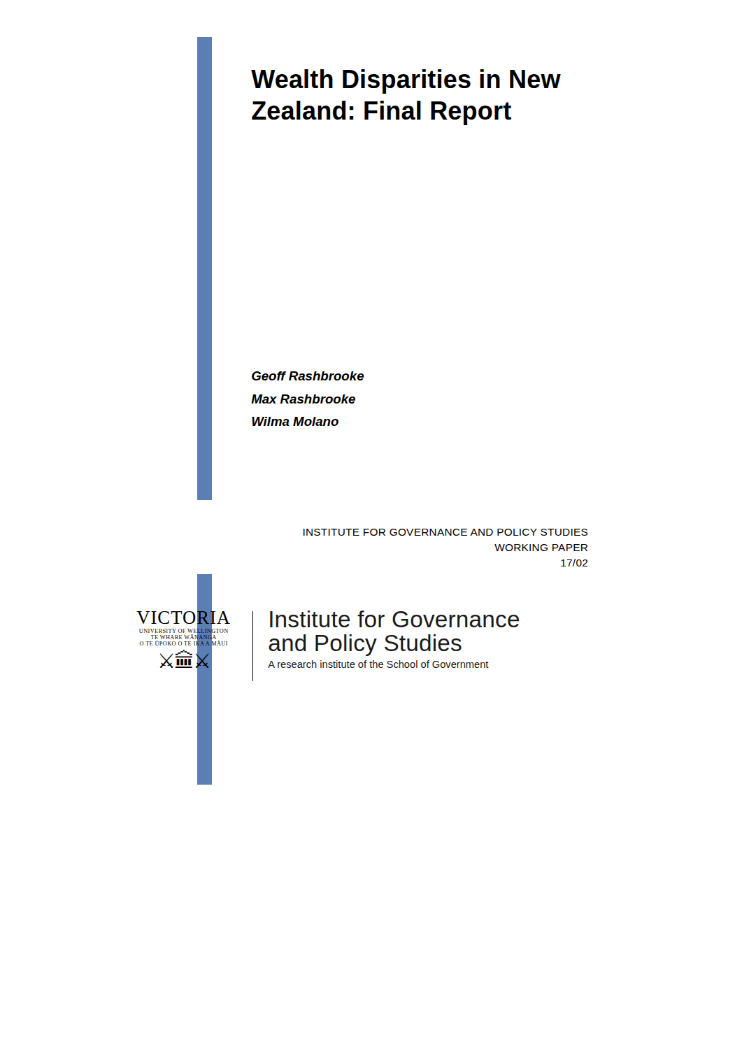Wealth Disparities in New Zealand: Final Report
Geoff Rashbrooke
Max Rashbrooke
Wilma Molano
INSTITUTE FOR GOVERNANCE AND POLICY STUDIES
WORKING PAPER
17/02
VICTORIA
UNIVERSITY OF WELLINGTON
TE WHARE WĀNANGA
O TE ŪPOKO O TE IKA A MĀUI
⚔🏛⚔
Institute for Governance
and Policy Studies
A research institute of the School of Government